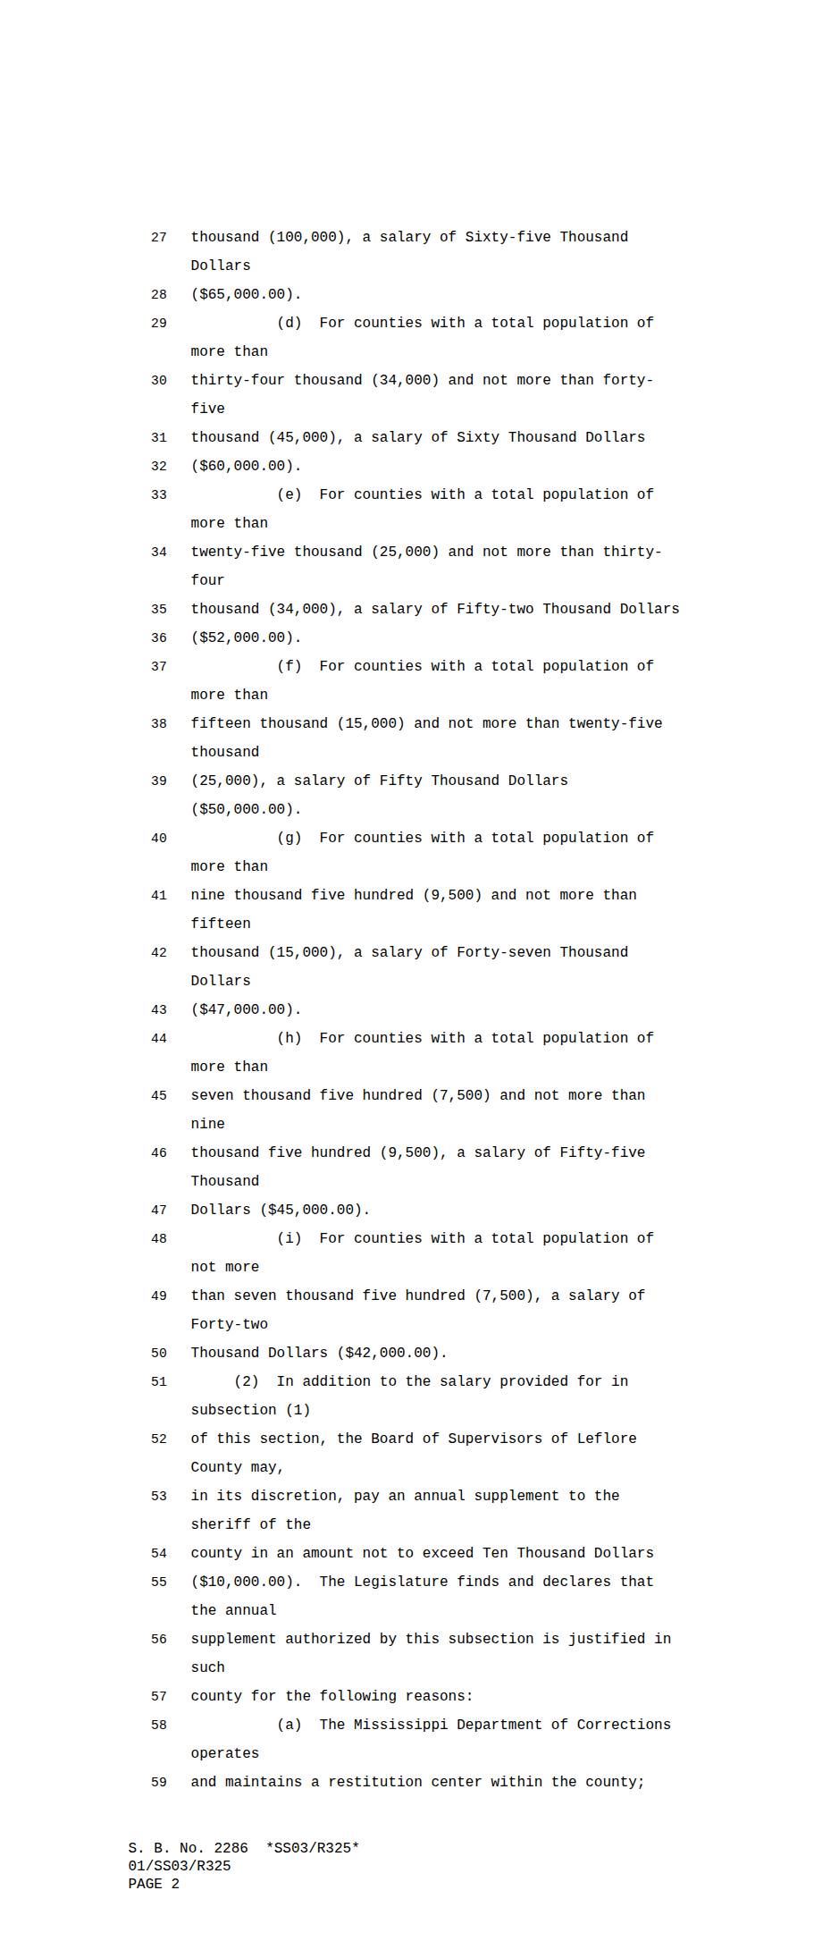27 thousand (100,000), a salary of Sixty-five Thousand Dollars
28($65,000.00).
29 (d) For counties with a total population of more than
30 thirty-four thousand (34,000) and not more than forty-five
31 thousand (45,000), a salary of Sixty Thousand Dollars
32($60,000.00).
33 (e) For counties with a total population of more than
34 twenty-five thousand (25,000) and not more than thirty-four
35 thousand (34,000), a salary of Fifty-two Thousand Dollars
36($52,000.00).
37 (f) For counties with a total population of more than
38 fifteen thousand (15,000) and not more than twenty-five thousand
39(25,000), a salary of Fifty Thousand Dollars ($50,000.00).
40 (g) For counties with a total population of more than
41 nine thousand five hundred (9,500) and not more than fifteen
42 thousand (15,000), a salary of Forty-seven Thousand Dollars
43($47,000.00).
44 (h) For counties with a total population of more than
45 seven thousand five hundred (7,500) and not more than nine
46 thousand five hundred (9,500), a salary of Fifty-five Thousand
47 Dollars ($45,000.00).
48 (i) For counties with a total population of not more
49 than seven thousand five hundred (7,500), a salary of Forty-two
50 Thousand Dollars ($42,000.00).
51 (2) In addition to the salary provided for in subsection (1)
52 of this section, the Board of Supervisors of Leflore County may,
53 in its discretion, pay an annual supplement to the sheriff of the
54 county in an amount not to exceed Ten Thousand Dollars
55($10,000.00). The Legislature finds and declares that the annual
56 supplement authorized by this subsection is justified in such
57 county for the following reasons:
58 (a) The Mississippi Department of Corrections operates
59 and maintains a restitution center within the county;
S. B. No. 2286 *SS03/R325* 01/SS03/R325 PAGE 2